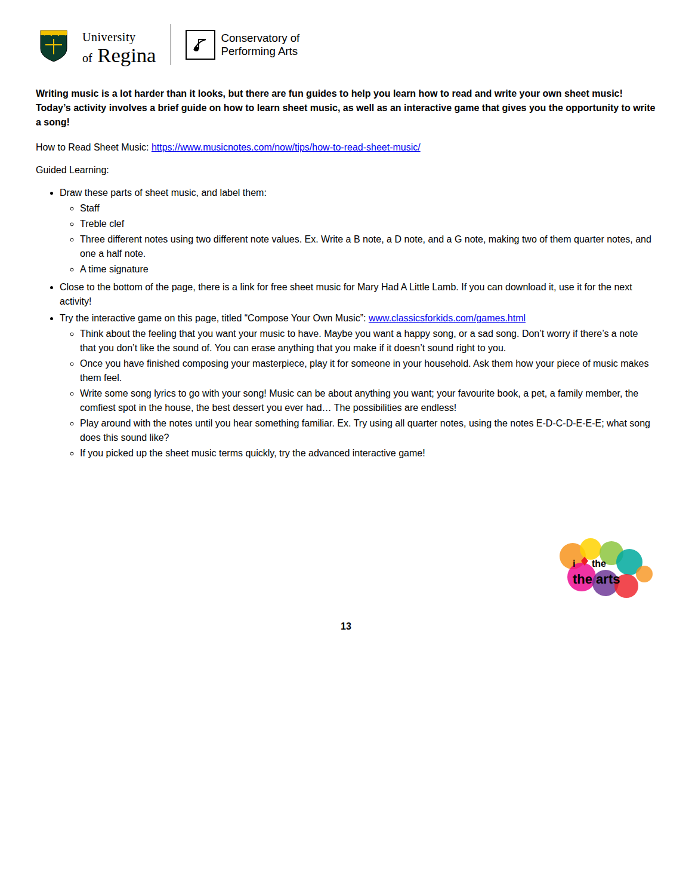University
of Regina
Conservatory of
Performing Arts
Writing music is a lot harder than it looks, but there are fun guides to help you learn how to read and write your own sheet music! Today’s activity involves a brief guide on how to learn sheet music, as well as an interactive game that gives you the opportunity to write a song!
How to Read Sheet Music: https://www.musicnotes.com/now/tips/how-to-read-sheet-music/
Guided Learning:
Draw these parts of sheet music, and label them:
Staff
Treble clef
Three different notes using two different note values. Ex. Write a B note, a D note, and a G note, making two of them quarter notes, and one a half note.
A time signature
Close to the bottom of the page, there is a link for free sheet music for Mary Had A Little Lamb. If you can download it, use it for the next activity!
Try the interactive game on this page, titled “Compose Your Own Music”: www.classicsforkids.com/games.html
Think about the feeling that you want your music to have. Maybe you want a happy song, or a sad song. Don’t worry if there’s a note that you don’t like the sound of. You can erase anything that you make if it doesn’t sound right to you.
Once you have finished composing your masterpiece, play it for someone in your household. Ask them how your piece of music makes them feel.
Write some song lyrics to go with your song! Music can be about anything you want; your favourite book, a pet, a family member, the comfiest spot in the house, the best dessert you ever had… The possibilities are endless!
Play around with the notes until you hear something familiar. Ex. Try using all quarter notes, using the notes E-D-C-D-E-E-E; what song does this sound like?
If you picked up the sheet music terms quickly, try the advanced interactive game!
i the the arts
13